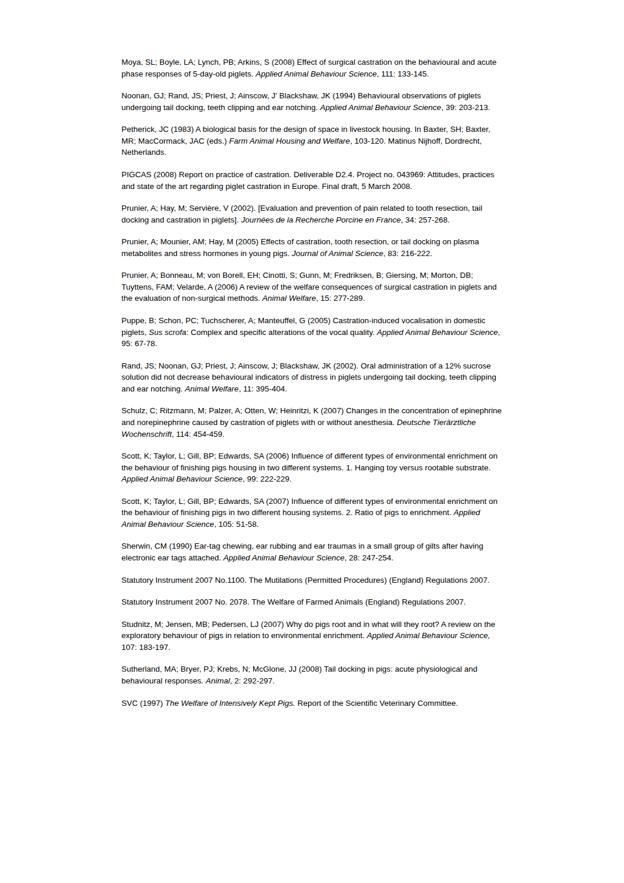Moya, SL; Boyle, LA; Lynch, PB; Arkins, S (2008) Effect of surgical castration on the behavioural and acute phase responses of 5-day-old piglets. Applied Animal Behaviour Science, 111: 133-145.
Noonan, GJ; Rand, JS; Priest, J; Ainscow, J' Blackshaw, JK (1994) Behavioural observations of piglets undergoing tail docking, teeth clipping and ear notching. Applied Animal Behaviour Science, 39: 203-213.
Petherick, JC (1983) A biological basis for the design of space in livestock housing. In Baxter, SH; Baxter, MR; MacCormack, JAC (eds.) Farm Animal Housing and Welfare, 103-120. Matinus Nijhoff, Dordrecht, Netherlands.
PIGCAS (2008) Report on practice of castration. Deliverable D2.4. Project no. 043969: Attitudes, practices and state of the art regarding piglet castration in Europe. Final draft, 5 March 2008.
Prunier, A; Hay, M; Servière, V (2002). [Evaluation and prevention of pain related to tooth resection, tail docking and castration in piglets]. Journées de la Recherche Porcine en France, 34: 257-268.
Prunier, A; Mounier, AM; Hay, M (2005) Effects of castration, tooth resection, or tail docking on plasma metabolites and stress hormones in young pigs. Journal of Animal Science, 83: 216-222.
Prunier, A; Bonneau, M; von Borell, EH; Cinotti, S; Gunn, M; Fredriksen, B; Giersing, M; Morton, DB; Tuyttens, FAM; Velarde, A (2006) A review of the welfare consequences of surgical castration in piglets and the evaluation of non-surgical methods. Animal Welfare, 15: 277-289.
Puppe, B; Schon, PC; Tuchscherer, A; Manteuffel, G (2005) Castration-induced vocalisation in domestic piglets, Sus scrofa: Complex and specific alterations of the vocal quality. Applied Animal Behaviour Science, 95: 67-78.
Rand, JS; Noonan, GJ; Priest, J; Ainscow, J; Blackshaw, JK (2002). Oral administration of a 12% sucrose solution did not decrease behavioural indicators of distress in piglets undergoing tail docking, teeth clipping and ear notching. Animal Welfare, 11: 395-404.
Schulz, C; Ritzmann, M; Palzer, A; Otten, W; Heinritzi, K (2007) Changes in the concentration of epinephrine and norepinephrine caused by castration of piglets with or without anesthesia. Deutsche Tierärztliche Wochenschrift, 114: 454-459.
Scott, K; Taylor, L; Gill, BP; Edwards, SA (2006) Influence of different types of environmental enrichment on the behaviour of finishing pigs housing in two different systems. 1. Hanging toy versus rootable substrate. Applied Animal Behaviour Science, 99: 222-229.
Scott, K; Taylor, L; Gill, BP; Edwards, SA (2007) Influence of different types of environmental enrichment on the behaviour of finishing pigs in two different housing systems. 2. Ratio of pigs to enrichment. Applied Animal Behaviour Science, 105: 51-58.
Sherwin, CM (1990) Ear-tag chewing, ear rubbing and ear traumas in a small group of gilts after having electronic ear tags attached. Applied Animal Behaviour Science, 28: 247-254.
Statutory Instrument 2007 No.1100. The Mutilations (Permitted Procedures) (England) Regulations 2007.
Statutory Instrument 2007 No. 2078. The Welfare of Farmed Animals (England) Regulations 2007.
Studnitz, M; Jensen, MB; Pedersen, LJ (2007) Why do pigs root and in what will they root? A review on the exploratory behaviour of pigs in relation to environmental enrichment. Applied Animal Behaviour Science, 107: 183-197.
Sutherland, MA; Bryer, PJ; Krebs, N; McGlone, JJ (2008) Tail docking in pigs: acute physiological and behavioural responses. Animal, 2: 292-297.
SVC (1997) The Welfare of Intensively Kept Pigs. Report of the Scientific Veterinary Committee.